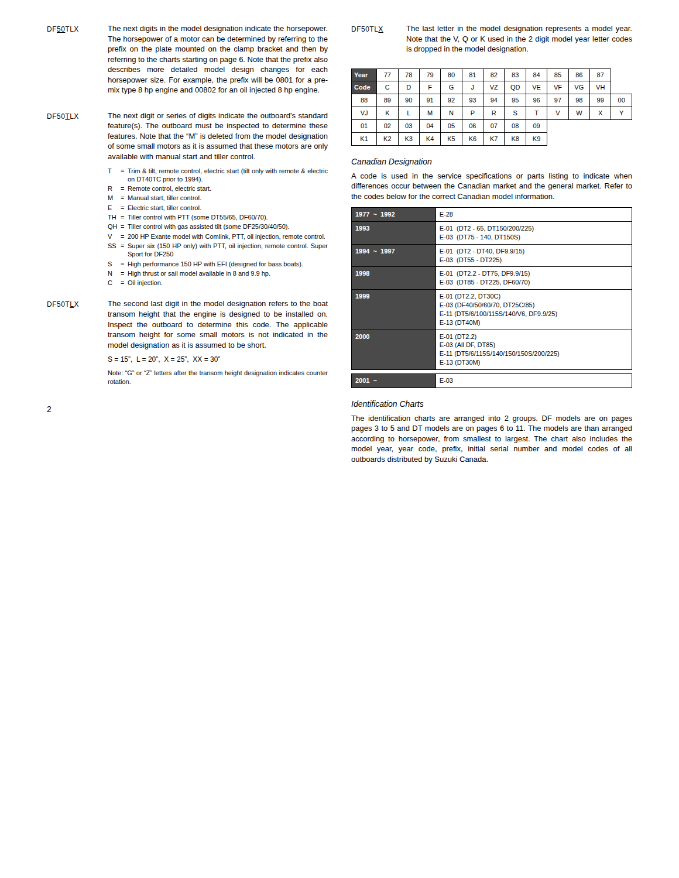DF50 TLX
The next digits in the model designation indicate the horsepower. The horsepower of a motor can be determined by referring to the prefix on the plate mounted on the clamp bracket and then by referring to the charts starting on page 6. Note that the prefix also describes more detailed model design changes for each horsepower size. For example, the prefix will be 0801 for a pre-mix type 8 hp engine and 00802 for an oil injected 8 hp engine.
DF50TLX
The next digit or series of digits indicate the outboard's standard feature(s). The outboard must be inspected to determine these features. Note that the “M” is deleted from the model designation of some small motors as it is assumed that these motors are only available with manual start and tiller control.
T=Trim & tilt, remote control, electric start (tilt only with remote & electric on DT40TC prior to 1994).
R=Remote control, electric start.
M=Manual start, tiller control.
E=Electric start, tiller control.
TH=Tiller control with PTT (some DT55/65, DF60/70).
QH=Tiller control with gas assisted tilt (some DF25/30/40/50).
V=200 HP Exante model with Comlink, PTT, oil injection, remote control.
SS=Super six (150 HP only) with PTT, oil injection, remote control. Super Sport for DF250
S=High performance 150 HP with EFI (designed for bass boats).
N=High thrust or sail model available in 8 and 9.9 hp.
C=Oil injection.
DF50TLX
The second last digit in the model designation refers to the boat transom height that the engine is designed to be installed on. Inspect the outboard to determine this code. The applicable transom height for some small motors is not indicated in the model designation as it is assumed to be short.
S = 15”, L = 20”, X = 25”, XX = 30”
Note: “G” or “Z” letters after the transom height designation indicates counter rotation.
2
DF50TLX
The last letter in the model designation represents a model year. Note that the V, Q or K used in the 2 digit model year letter codes is dropped in the model designation.
| Year | 77 | 78 | 79 | 80 | 81 | 82 | 83 | 84 | 85 | 86 | 87 |
| Code | C | D | F | G | J | VZ | QD | VE | VF | VG | VH |
| 88 | 89 | 90 | 91 | 92 | 93 | 94 | 95 | 96 | 97 | 98 | 99 | 00 |
| VJ | K | L | M | N | P | R | S | T | V | W | X | Y |
| 01 | 02 | 03 | 04 | 05 | 06 | 07 | 08 | 09 | | | | |
| K1 | K2 | K3 | K4 | K5 | K6 | K7 | K8 | K9 | | | | |
Canadian Designation
A code is used in the service specifications or parts listing to indicate when differences occur between the Canadian market and the general market. Refer to the codes below for the correct Canadian model information.
| 1977 ~ 1992 | E-28 |
| 1993 | E-01 (DT2 - 65, DT150/200/225) E-03 (DT75 - 140, DT150S) |
| 1994 ~ 1997 | E-01 (DT2 - DT40, DF9.9/15) E-03 (DT55 - DT225) |
| 1998 | E-01 (DT2.2 - DT75, DF9.9/15) E-03 (DT85 - DT225, DF60/70) |
| 1999 | E-01 (DT2.2, DT30C) E-03 (DF40/50/60/70, DT25C/85) E-11 (DT5/6/100/115S/140/V6, DF9.9/25) E-13 (DT40M) |
| 2000 | E-01 (DT2.2) E-03 (All DF, DT85) E-11 (DT5/6/115S/140/150/150S/200/225) E-13 (DT30M) |
| 2001 ~ | E-03 |
Identification Charts
The identification charts are arranged into 2 groups. DF models are on pages pages 3 to 5 and DT models are on pages 6 to 11. The models are than arranged according to horsepower, from smallest to largest. The chart also includes the model year, year code, prefix, initial serial number and model codes of all outboards distributed by Suzuki Canada.